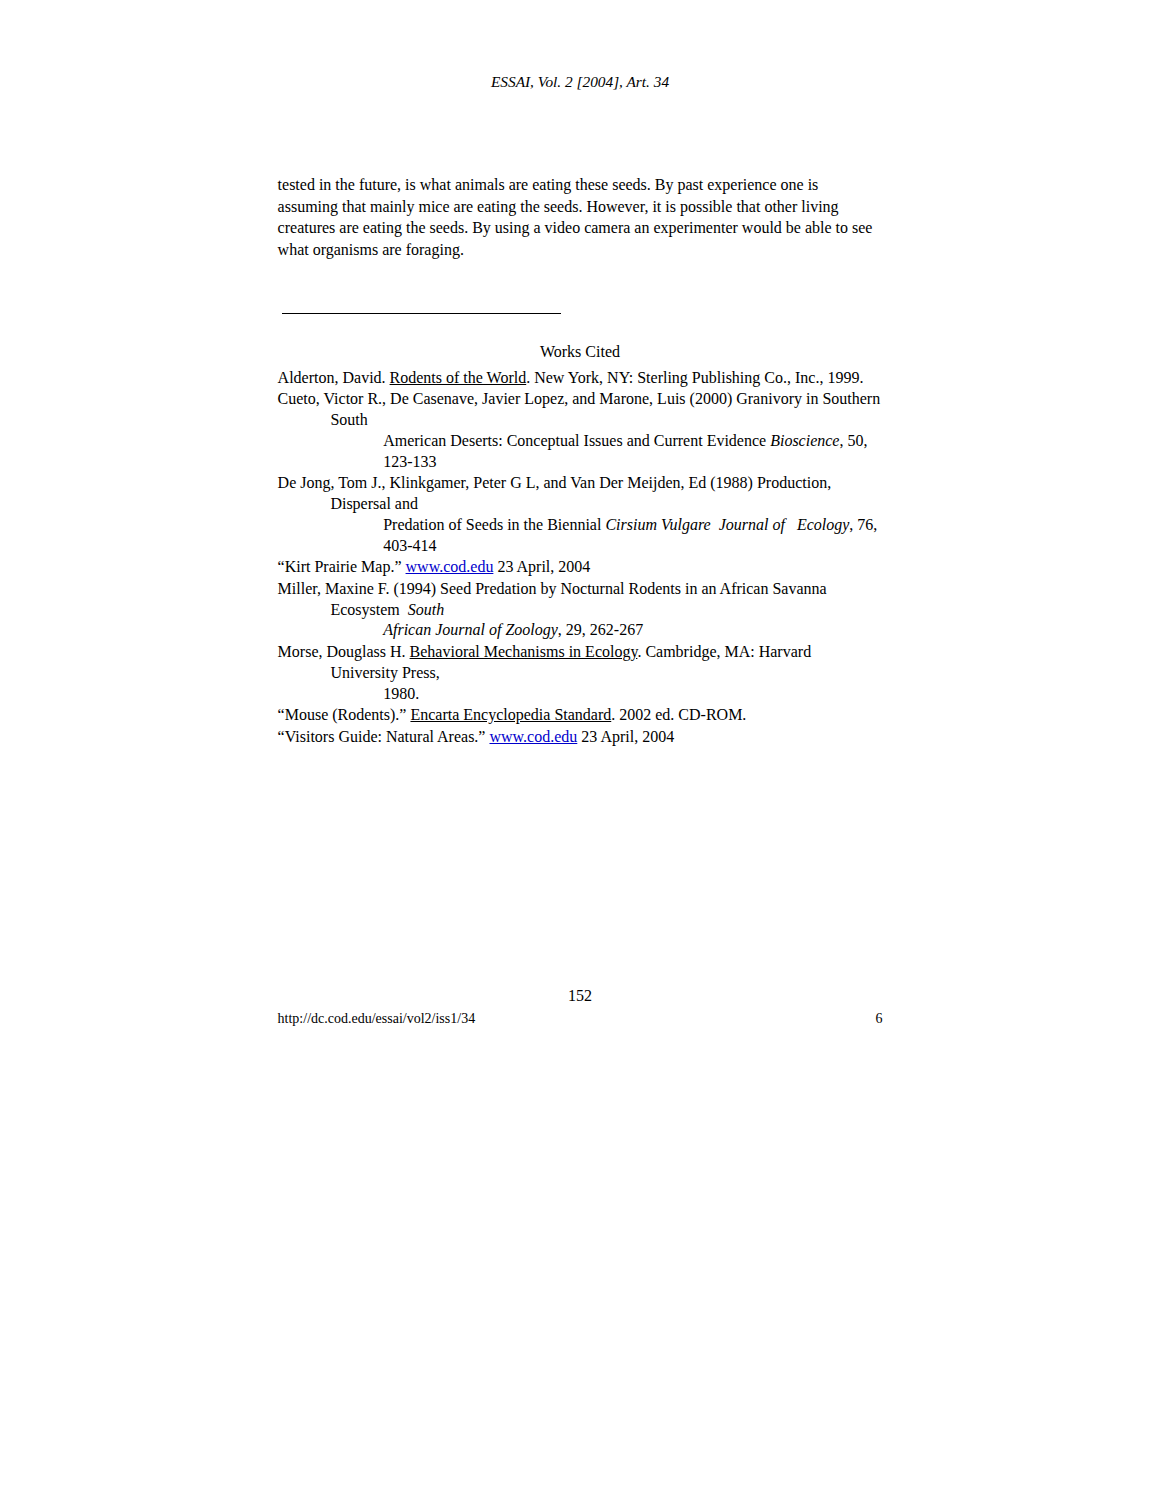ESSAI, Vol. 2 [2004], Art. 34
tested in the future, is what animals are eating these seeds. By past experience one is assuming that mainly mice are eating the seeds. However, it is possible that other living creatures are eating the seeds. By using a video camera an experimenter would be able to see what organisms are foraging.
Works Cited
Alderton, David. Rodents of the World. New York, NY: Sterling Publishing Co., Inc., 1999.
Cueto, Victor R., De Casenave, Javier Lopez, and Marone, Luis (2000) Granivory in Southern South American Deserts: Conceptual Issues and Current Evidence Bioscience, 50, 123-133
De Jong, Tom J., Klinkgamer, Peter G L, and Van Der Meijden, Ed (1988) Production, Dispersal and Predation of Seeds in the Biennial Cirsium Vulgare Journal of Ecology, 76, 403-414
“Kirt Prairie Map.” www.cod.edu 23 April, 2004
Miller, Maxine F. (1994) Seed Predation by Nocturnal Rodents in an African Savanna Ecosystem South African Journal of Zoology, 29, 262-267
Morse, Douglass H. Behavioral Mechanisms in Ecology. Cambridge, MA: Harvard University Press, 1980.
“Mouse (Rodents).” Encarta Encyclopedia Standard. 2002 ed. CD-ROM.
“Visitors Guide: Natural Areas.” www.cod.edu 23 April, 2004
152
http://dc.cod.edu/essai/vol2/iss1/34 6